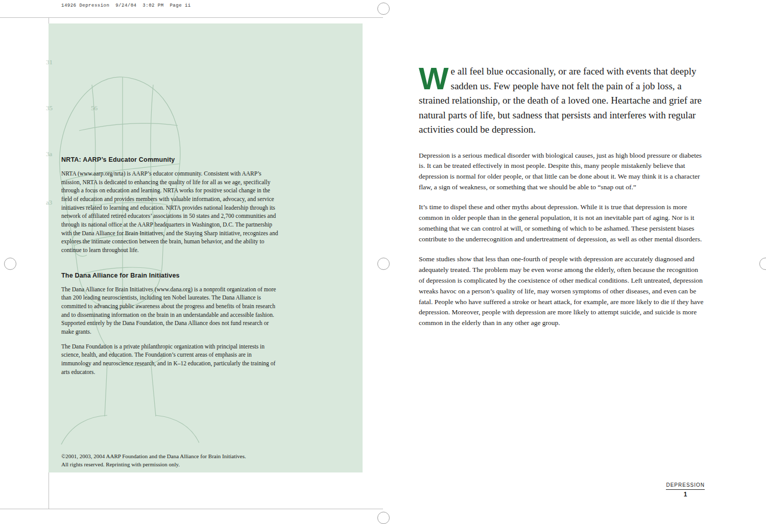14926 Depression 9/24/04 3:02 PM Page ii
31 35 56 3a a3
NRTA: AARP’s Educator Community
NRTA (www.aarp.org/nrta) is AARP’s educator community. Consistent with AARP’s mission, NRTA is dedicated to enhancing the quality of life for all as we age, specifically through a focus on education and learning. NRTA works for positive social change in the field of education and provides members with valuable information, advocacy, and service initiatives related to learning and education. NRTA provides national leadership through its network of affiliated retired educators’ associations in 50 states and 2,700 communities and through its national office at the AARP headquarters in Washington, D.C. The partnership with the Dana Alliance for Brain Initiatives, and the Staying Sharp initiative, recognizes and explores the intimate connection between the brain, human behavior, and the ability to continue to learn throughout life.
The Dana Alliance for Brain Initiatives
The Dana Alliance for Brain Initiatives (www.dana.org) is a nonprofit organization of more than 200 leading neuroscientists, including ten Nobel laureates. The Dana Alliance is committed to advancing public awareness about the progress and benefits of brain research and to disseminating information on the brain in an understandable and accessible fashion. Supported entirely by the Dana Foundation, the Dana Alliance does not fund research or make grants.
The Dana Foundation is a private philanthropic organization with principal interests in science, health, and education. The Foundation’s current areas of emphasis are in immunology and neuroscience research, and in K–12 education, particularly the training of arts educators.
©2001, 2003, 2004 AARP Foundation and the Dana Alliance for Brain Initiatives.
All rights reserved. Reprinting with permission only.
We all feel blue occasionally, or are faced with events that deeply sadden us. Few people have not felt the pain of a job loss, a strained relationship, or the death of a loved one. Heartache and grief are natural parts of life, but sadness that persists and interferes with regular activities could be depression.
Depression is a serious medical disorder with biological causes, just as high blood pressure or diabetes is. It can be treated effectively in most people. Despite this, many people mistakenly believe that depression is normal for older people, or that little can be done about it. We may think it is a character flaw, a sign of weakness, or something that we should be able to “snap out of.”
It’s time to dispel these and other myths about depression. While it is true that depression is more common in older people than in the general population, it is not an inevitable part of aging. Nor is it something that we can control at will, or something of which to be ashamed. These persistent biases contribute to the underrecognition and undertreatment of depression, as well as other mental disorders.
Some studies show that less than one-fourth of people with depression are accurately diagnosed and adequately treated. The problem may be even worse among the elderly, often because the recognition of depression is complicated by the coexistence of other medical conditions. Left untreated, depression wreaks havoc on a person’s quality of life, may worsen symptoms of other diseases, and even can be fatal. People who have suffered a stroke or heart attack, for example, are more likely to die if they have depression. Moreover, people with depression are more likely to attempt suicide, and suicide is more common in the elderly than in any other age group.
DEPRESSION
1